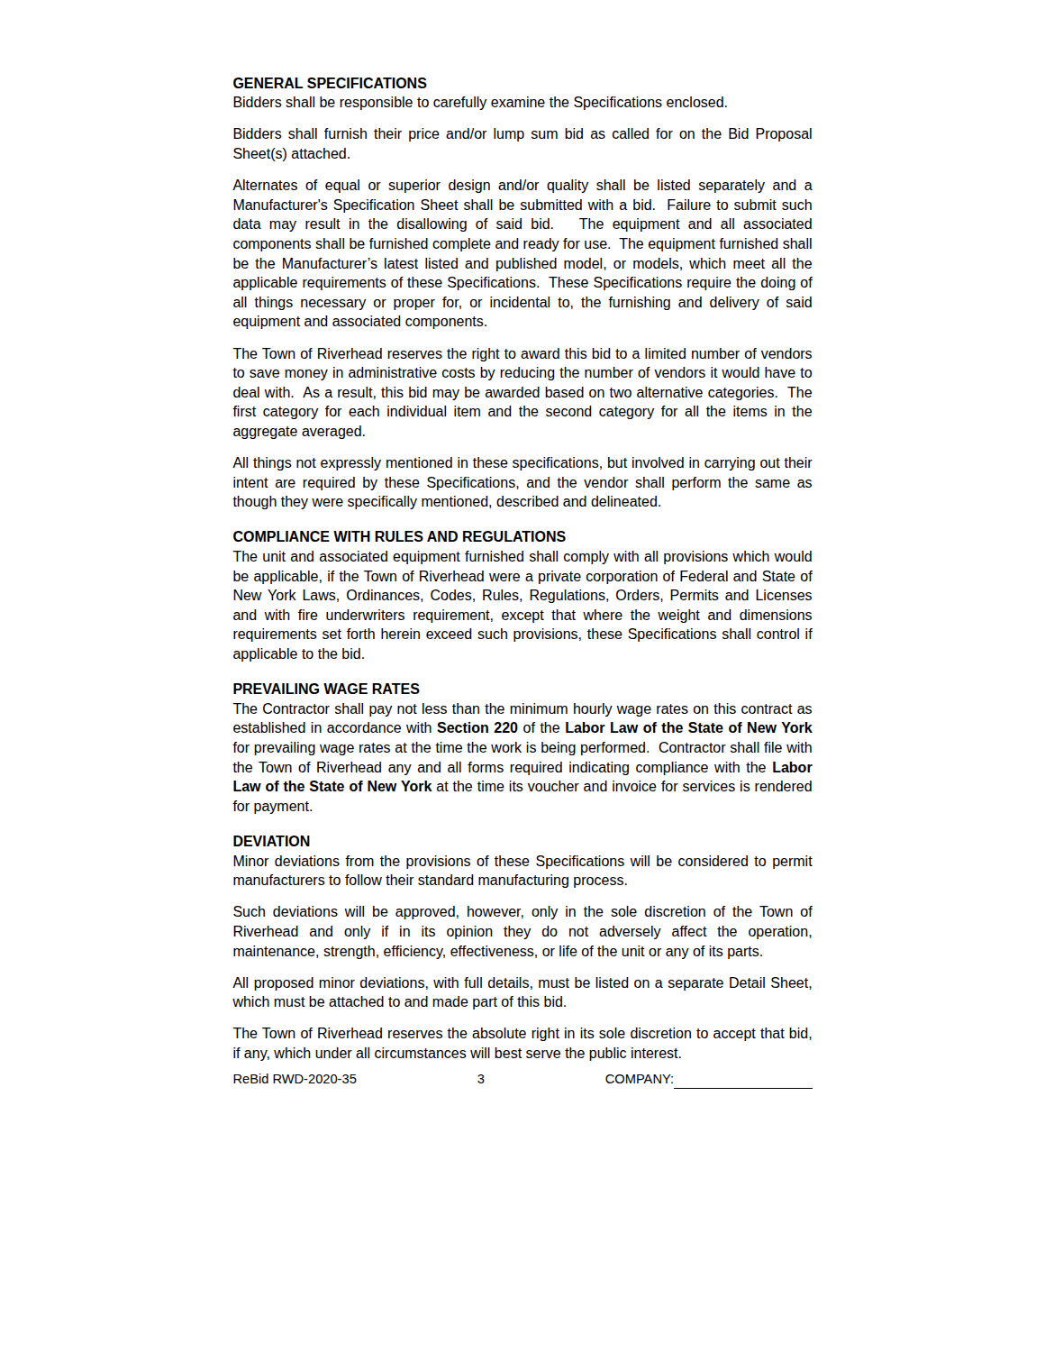GENERAL SPECIFICATIONS
Bidders shall be responsible to carefully examine the Specifications enclosed.
Bidders shall furnish their price and/or lump sum bid as called for on the Bid Proposal Sheet(s) attached.
Alternates of equal or superior design and/or quality shall be listed separately and a Manufacturer's Specification Sheet shall be submitted with a bid. Failure to submit such data may result in the disallowing of said bid. The equipment and all associated components shall be furnished complete and ready for use. The equipment furnished shall be the Manufacturer’s latest listed and published model, or models, which meet all the applicable requirements of these Specifications. These Specifications require the doing of all things necessary or proper for, or incidental to, the furnishing and delivery of said equipment and associated components.
The Town of Riverhead reserves the right to award this bid to a limited number of vendors to save money in administrative costs by reducing the number of vendors it would have to deal with. As a result, this bid may be awarded based on two alternative categories. The first category for each individual item and the second category for all the items in the aggregate averaged.
All things not expressly mentioned in these specifications, but involved in carrying out their intent are required by these Specifications, and the vendor shall perform the same as though they were specifically mentioned, described and delineated.
COMPLIANCE WITH RULES AND REGULATIONS
The unit and associated equipment furnished shall comply with all provisions which would be applicable, if the Town of Riverhead were a private corporation of Federal and State of New York Laws, Ordinances, Codes, Rules, Regulations, Orders, Permits and Licenses and with fire underwriters requirement, except that where the weight and dimensions requirements set forth herein exceed such provisions, these Specifications shall control if applicable to the bid.
PREVAILING WAGE RATES
The Contractor shall pay not less than the minimum hourly wage rates on this contract as established in accordance with Section 220 of the Labor Law of the State of New York for prevailing wage rates at the time the work is being performed. Contractor shall file with the Town of Riverhead any and all forms required indicating compliance with the Labor Law of the State of New York at the time its voucher and invoice for services is rendered for payment.
DEVIATION
Minor deviations from the provisions of these Specifications will be considered to permit manufacturers to follow their standard manufacturing process.
Such deviations will be approved, however, only in the sole discretion of the Town of Riverhead and only if in its opinion they do not adversely affect the operation, maintenance, strength, efficiency, effectiveness, or life of the unit or any of its parts.
All proposed minor deviations, with full details, must be listed on a separate Detail Sheet, which must be attached to and made part of this bid.
The Town of Riverhead reserves the absolute right in its sole discretion to accept that bid, if any, which under all circumstances will best serve the public interest.
ReBid RWD-2020-35
3
COMPANY: